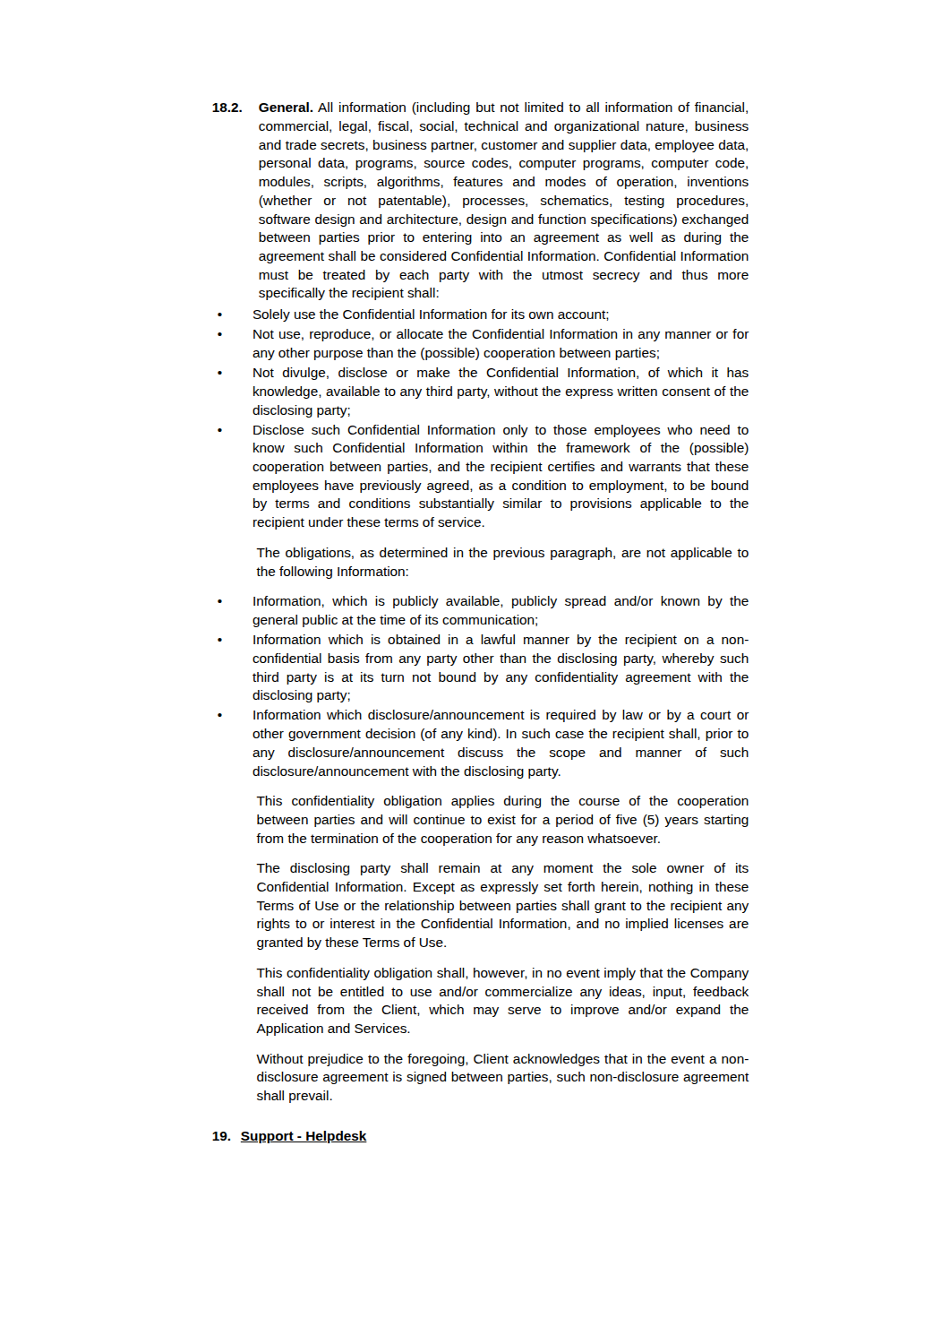18.2.
General. All information (including but not limited to all information of financial, commercial, legal, fiscal, social, technical and organizational nature, business and trade secrets, business partner, customer and supplier data, employee data, personal data, programs, source codes, computer programs, computer code, modules, scripts, algorithms, features and modes of operation, inventions (whether or not patentable), processes, schematics, testing procedures, software design and architecture, design and function specifications) exchanged between parties prior to entering into an agreement as well as during the agreement shall be considered Confidential Information. Confidential Information must be treated by each party with the utmost secrecy and thus more specifically the recipient shall:
Solely use the Confidential Information for its own account;
Not use, reproduce, or allocate the Confidential Information in any manner or for any other purpose than the (possible) cooperation between parties;
Not divulge, disclose or make the Confidential Information, of which it has knowledge, available to any third party, without the express written consent of the disclosing party;
Disclose such Confidential Information only to those employees who need to know such Confidential Information within the framework of the (possible) cooperation between parties, and the recipient certifies and warrants that these employees have previously agreed, as a condition to employment, to be bound by terms and conditions substantially similar to provisions applicable to the recipient under these terms of service.
The obligations, as determined in the previous paragraph, are not applicable to the following Information:
Information, which is publicly available, publicly spread and/or known by the general public at the time of its communication;
Information which is obtained in a lawful manner by the recipient on a non-confidential basis from any party other than the disclosing party, whereby such third party is at its turn not bound by any confidentiality agreement with the disclosing party;
Information which disclosure/announcement is required by law or by a court or other government decision (of any kind). In such case the recipient shall, prior to any disclosure/announcement discuss the scope and manner of such disclosure/announcement with the disclosing party.
This confidentiality obligation applies during the course of the cooperation between parties and will continue to exist for a period of five (5) years starting from the termination of the cooperation for any reason whatsoever.
The disclosing party shall remain at any moment the sole owner of its Confidential Information. Except as expressly set forth herein, nothing in these Terms of Use or the relationship between parties shall grant to the recipient any rights to or interest in the Confidential Information, and no implied licenses are granted by these Terms of Use.
This confidentiality obligation shall, however, in no event imply that the Company shall not be entitled to use and/or commercialize any ideas, input, feedback received from the Client, which may serve to improve and/or expand the Application and Services.
Without prejudice to the foregoing, Client acknowledges that in the event a non-disclosure agreement is signed between parties, such non-disclosure agreement shall prevail.
19.
Support - Helpdesk